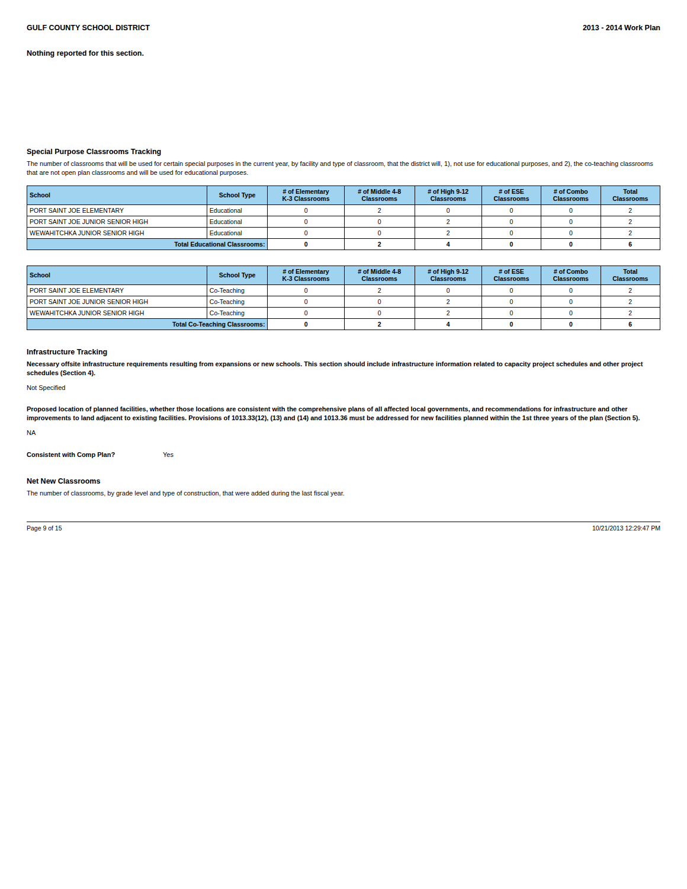GULF COUNTY SCHOOL DISTRICT 2013 - 2014 Work Plan
Nothing reported for this section.
Special Purpose Classrooms Tracking
The number of classrooms that will be used for certain special purposes in the current year, by facility and type of classroom, that the district will, 1), not use for educational purposes, and 2), the co-teaching classrooms that are not open plan classrooms and will be used for educational purposes.
| School | School Type | # of Elementary K-3 Classrooms | # of Middle 4-8 Classrooms | # of High 9-12 Classrooms | # of ESE Classrooms | # of Combo Classrooms | Total Classrooms |
| --- | --- | --- | --- | --- | --- | --- | --- |
| PORT SAINT JOE ELEMENTARY | Educational | 0 | 2 | 0 | 0 | 0 | 2 |
| PORT SAINT JOE JUNIOR SENIOR HIGH | Educational | 0 | 0 | 2 | 0 | 0 | 2 |
| WEWAHITCHKA JUNIOR SENIOR HIGH | Educational | 0 | 0 | 2 | 0 | 0 | 2 |
| Total Educational Classrooms: | 0 | 2 | 4 | 0 | 0 | 6 |
| School | School Type | # of Elementary K-3 Classrooms | # of Middle 4-8 Classrooms | # of High 9-12 Classrooms | # of ESE Classrooms | # of Combo Classrooms | Total Classrooms |
| --- | --- | --- | --- | --- | --- | --- | --- |
| PORT SAINT JOE ELEMENTARY | Co-Teaching | 0 | 2 | 0 | 0 | 0 | 2 |
| PORT SAINT JOE JUNIOR SENIOR HIGH | Co-Teaching | 0 | 0 | 2 | 0 | 0 | 2 |
| WEWAHITCHKA JUNIOR SENIOR HIGH | Co-Teaching | 0 | 0 | 2 | 0 | 0 | 2 |
| Total Co-Teaching Classrooms: | 0 | 2 | 4 | 0 | 0 | 6 |
Infrastructure Tracking
Necessary offsite infrastructure requirements resulting from expansions or new schools. This section should include infrastructure information related to capacity project schedules and other project schedules (Section 4).
Not Specified
Proposed location of planned facilities, whether those locations are consistent with the comprehensive plans of all affected local governments, and recommendations for infrastructure and other improvements to land adjacent to existing facilities. Provisions of 1013.33(12), (13) and (14) and 1013.36 must be addressed for new facilities planned within the 1st three years of the plan (Section 5).
NA
Consistent with Comp Plan?Yes
Net New Classrooms
The number of classrooms, by grade level and type of construction, that were added during the last fiscal year.
Page 9 of 15 10/21/2013 12:29:47 PM